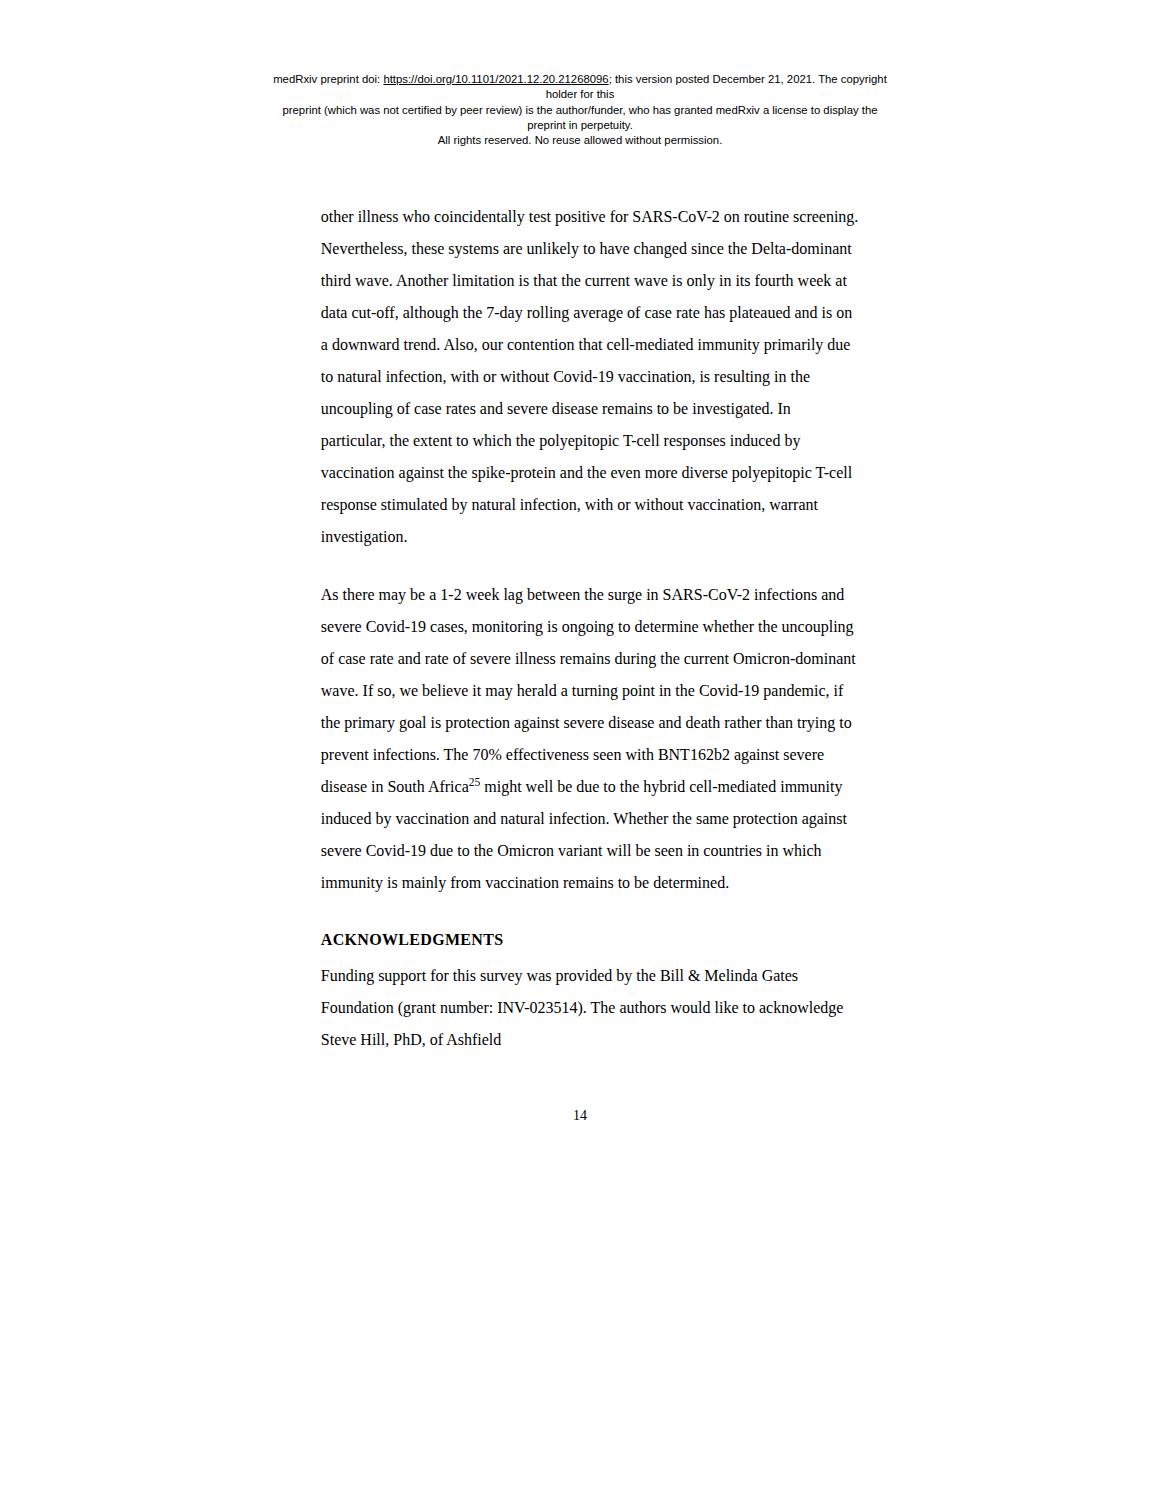medRxiv preprint doi: https://doi.org/10.1101/2021.12.20.21268096; this version posted December 21, 2021. The copyright holder for this
preprint (which was not certified by peer review) is the author/funder, who has granted medRxiv a license to display the preprint in perpetuity.
All rights reserved. No reuse allowed without permission.
other illness who coincidentally test positive for SARS-CoV-2 on routine screening. Nevertheless, these systems are unlikely to have changed since the Delta-dominant third wave. Another limitation is that the current wave is only in its fourth week at data cut-off, although the 7-day rolling average of case rate has plateaued and is on a downward trend. Also, our contention that cell-mediated immunity primarily due to natural infection, with or without Covid-19 vaccination, is resulting in the uncoupling of case rates and severe disease remains to be investigated. In particular, the extent to which the polyepitopic T-cell responses induced by vaccination against the spike-protein and the even more diverse polyepitopic T-cell response stimulated by natural infection, with or without vaccination, warrant investigation.
As there may be a 1-2 week lag between the surge in SARS-CoV-2 infections and severe Covid-19 cases, monitoring is ongoing to determine whether the uncoupling of case rate and rate of severe illness remains during the current Omicron-dominant wave. If so, we believe it may herald a turning point in the Covid-19 pandemic, if the primary goal is protection against severe disease and death rather than trying to prevent infections. The 70% effectiveness seen with BNT162b2 against severe disease in South Africa25 might well be due to the hybrid cell-mediated immunity induced by vaccination and natural infection. Whether the same protection against severe Covid-19 due to the Omicron variant will be seen in countries in which immunity is mainly from vaccination remains to be determined.
ACKNOWLEDGMENTS
Funding support for this survey was provided by the Bill & Melinda Gates Foundation (grant number: INV-023514). The authors would like to acknowledge Steve Hill, PhD, of Ashfield
14